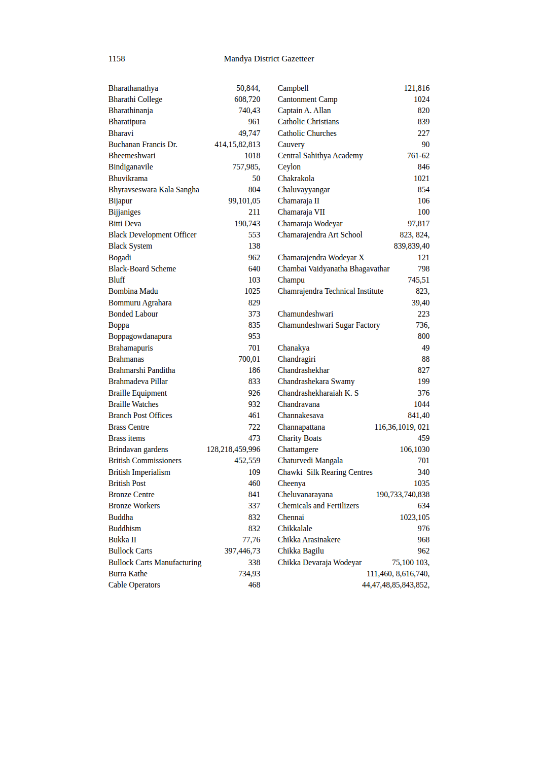1158
Mandya District Gazetteer
Bharathanathya
50,844,
Bharathi College
608,720
Bharathinanja
740,43
Bharatipura
961
Bharavi
49,747
Buchanan Francis Dr.
414,15,82,813
Bheemeshwari
1018
Bindiganavile
757,985,
Bhuvikrama
50
Bhyravseswara Kala Sangha
804
Bijapur
99,101,05
Bijjaniges
211
Bitti Deva
190,743
Black Development Officer
553
Black System
138
Bogadi
962
Black-Board Scheme
640
Bluff
103
Bombina Madu
1025
Bommuru Agrahara
829
Bonded Labour
373
Boppa
835
Boppagowdanapura
953
Brahamapuris
701
Brahmanas
700,01
Brahmarshi Panditha
186
Brahmadeva Pillar
833
Braille Equipment
926
Braille Watches
932
Branch Post Offices
461
Brass Centre
722
Brass items
473
Brindavan gardens
128,218,459,996
British Commissioners
452,559
British Imperialism
109
British Post
460
Bronze Centre
841
Bronze Workers
337
Buddha
832
Buddhism
832
Bukka II
77,76
Bullock Carts
397,446,73
Bullock Carts Manufacturing
338
Burra Kathe
734,93
Cable Operators
468
Campbell
121,816
Cantonment Camp
1024
Captain A. Allan
820
Catholic Christians
839
Catholic Churches
227
Cauvery
90
Central Sahithya Academy
761-62
Ceylon
846
Chakrakola
1021
Chaluvayyangar
854
Chamaraja II
106
Chamaraja VII
100
Chamaraja Wodeyar
97,817
Chamarajendra Art School
823, 824,
839,839,40
Chamarajendra Wodeyar X
121
Chambai Vaidyanatha Bhagavathar
798
Champu
745,51
Chamrajendra Technical Institute
823,
39,40
Chamundeshwari
223
Chamundeshwari Sugar Factory
736,
800
Chanakya
49
Chandragiri
88
Chandrashekhar
827
Chandrashekara Swamy
199
Chandrashekharaiah K. S
376
Chandravana
1044
Channakesava
841,40
Channapattana
116,36,1019, 021
Charity Boats
459
Chattamgere
106,1030
Chaturvedi Mangala
701
Chawki Silk Rearing Centres
340
Cheenya
1035
Cheluvanarayana
190,733,740,838
Chemicals and Fertilizers
634
Chennai
1023,105
Chikkalale
976
Chikka Arasinakere
968
Chikka Bagilu
962
Chikka Devaraja Wodeyar
75,100 103,
111,460, 8,616,740, 44,47,48,85,843,852,